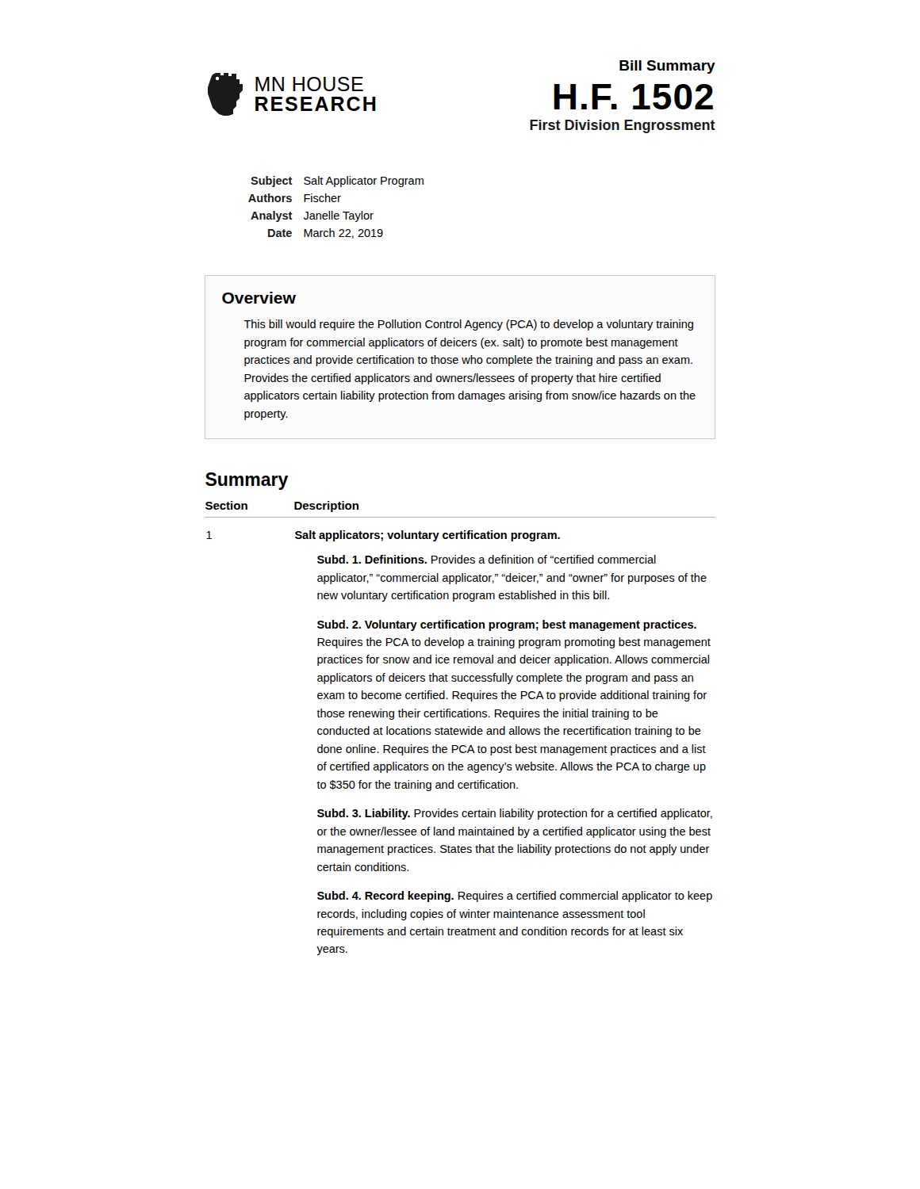MN HOUSE
RESEARCH
Bill Summary
H.F. 1502
First Division Engrossment
| Subject | Salt Applicator Program |
| Authors | Fischer |
| Analyst | Janelle Taylor |
| Date | March 22, 2019 |
Overview
This bill would require the Pollution Control Agency (PCA) to develop a voluntary training program for commercial applicators of deicers (ex. salt) to promote best management practices and provide certification to those who complete the training and pass an exam. Provides the certified applicators and owners/lessees of property that hire certified applicators certain liability protection from damages arising from snow/ice hazards on the property.
Summary
| Section | Description |
| --- | --- |
| 1 | Salt applicators; voluntary certification program. Subd. 1. Definitions. Provides a definition of “certified commercial applicator,” “commercial applicator,” “deicer,” and “owner” for purposes of the new voluntary certification program established in this bill. Subd. 2. Voluntary certification program; best management practices. Requires the PCA to develop a training program promoting best management practices for snow and ice removal and deicer application. Allows commercial applicators of deicers that successfully complete the program and pass an exam to become certified. Requires the PCA to provide additional training for those renewing their certifications. Requires the initial training to be conducted at locations statewide and allows the recertification training to be done online. Requires the PCA to post best management practices and a list of certified applicators on the agency’s website. Allows the PCA to charge up to $350 for the training and certification. Subd. 3. Liability. Provides certain liability protection for a certified applicator, or the owner/lessee of land maintained by a certified applicator using the best management practices. States that the liability protections do not apply under certain conditions. Subd. 4. Record keeping. Requires a certified commercial applicator to keep records, including copies of winter maintenance assessment tool requirements and certain treatment and condition records for at least six years. |